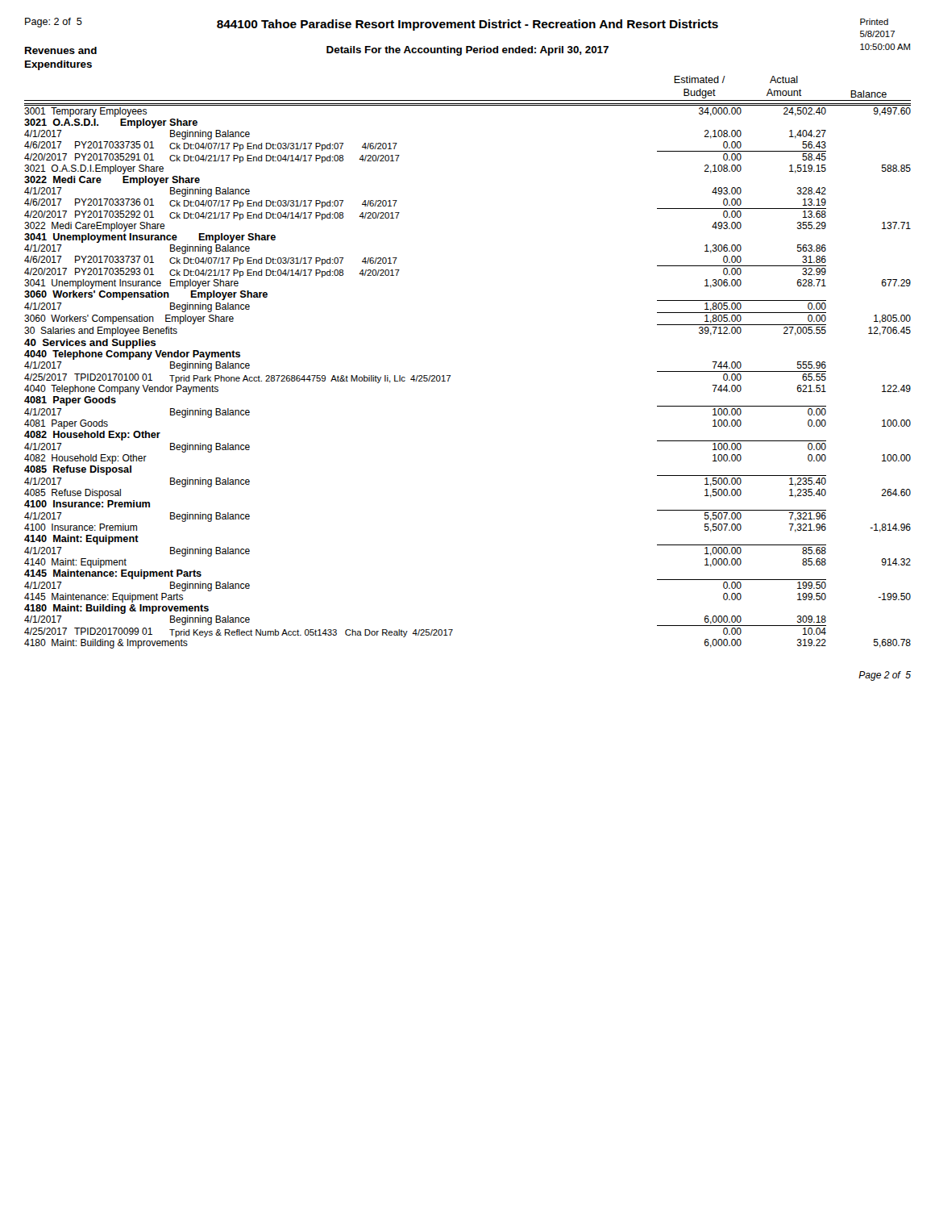Page: 2 of 5
844100 Tahoe Paradise Resort Improvement District - Recreation And Resort Districts
Printed
5/8/2017
10:50:00 AM
Revenues and
Expenditures
Details For the Accounting Period ended: April 30, 2017
| | Estimated / Budget | Actual Amount | Balance |
| 3001 Temporary Employees | 34,000.00 | 24,502.40 | 9,497.60 |
| 3021 O.A.S.D.I. Employer Share |
| 4/1/2017 | | Beginning Balance | 2,108.00 | 1,404.27 | |
| 4/6/2017 | PY2017033735 01 | Ck Dt:04/07/17 Pp End Dt:03/31/17 Ppd:07 4/6/2017 | 0.00 | 56.43 | |
| 4/20/2017 | PY2017035291 01 | Ck Dt:04/21/17 Pp End Dt:04/14/17 Ppd:08 4/20/2017 | 0.00 | 58.45 | |
| 3021 O.A.S.D.I. Employer Share | 2,108.00 | 1,519.15 | 588.85 |
| 3022 Medi Care Employer Share |
| 4/1/2017 | | Beginning Balance | 493.00 | 328.42 | |
| 4/6/2017 | PY2017033736 01 | Ck Dt:04/07/17 Pp End Dt:03/31/17 Ppd:07 4/6/2017 | 0.00 | 13.19 | |
| 4/20/2017 | PY2017035292 01 | Ck Dt:04/21/17 Pp End Dt:04/14/17 Ppd:08 4/20/2017 | 0.00 | 13.68 | |
| 3022 Medi Care Employer Share | 493.00 | 355.29 | 137.71 |
| 3041 Unemployment Insurance Employer Share |
| 4/1/2017 | | Beginning Balance | 1,306.00 | 563.86 | |
| 4/6/2017 | PY2017033737 01 | Ck Dt:04/07/17 Pp End Dt:03/31/17 Ppd:07 4/6/2017 | 0.00 | 31.86 | |
| 4/20/2017 | PY2017035293 01 | Ck Dt:04/21/17 Pp End Dt:04/14/17 Ppd:08 4/20/2017 | 0.00 | 32.99 | |
| 3041 Unemployment Insurance Employer Share | 1,306.00 | 628.71 | 677.29 |
| 3060 Workers' Compensation Employer Share |
| 4/1/2017 | | Beginning Balance | 1,805.00 | 0.00 | |
| 3060 Workers' Compensation Employer Share | 1,805.00 | 0.00 | 1,805.00 |
| 30 Salaries and Employee Benefits | 39,712.00 | 27,005.55 | 12,706.45 |
| 40 Services and Supplies |
| 4040 Telephone Company Vendor Payments |
| 4/1/2017 | | Beginning Balance | 744.00 | 555.96 | |
| 4/25/2017 | TPID20170100 01 | Tprid Park Phone Acct. 287268644759 At&t Mobility Ii, Llc 4/25/2017 | 0.00 | 65.55 | |
| 4040 Telephone Company Vendor Payments | 744.00 | 621.51 | 122.49 |
| 4081 Paper Goods |
| 4/1/2017 | | Beginning Balance | 100.00 | 0.00 | |
| 4081 Paper Goods | 100.00 | 0.00 | 100.00 |
| 4082 Household Exp: Other |
| 4/1/2017 | | Beginning Balance | 100.00 | 0.00 | |
| 4082 Household Exp: Other | 100.00 | 0.00 | 100.00 |
| 4085 Refuse Disposal |
| 4/1/2017 | | Beginning Balance | 1,500.00 | 1,235.40 | |
| 4085 Refuse Disposal | 1,500.00 | 1,235.40 | 264.60 |
| 4100 Insurance: Premium |
| 4/1/2017 | | Beginning Balance | 5,507.00 | 7,321.96 | |
| 4100 Insurance: Premium | 5,507.00 | 7,321.96 | -1,814.96 |
| 4140 Maint: Equipment |
| 4/1/2017 | | Beginning Balance | 1,000.00 | 85.68 | |
| 4140 Maint: Equipment | 1,000.00 | 85.68 | 914.32 |
| 4145 Maintenance: Equipment Parts |
| 4/1/2017 | | Beginning Balance | 0.00 | 199.50 | |
| 4145 Maintenance: Equipment Parts | 0.00 | 199.50 | -199.50 |
| 4180 Maint: Building & Improvements |
| 4/1/2017 | | Beginning Balance | 6,000.00 | 309.18 | |
| 4/25/2017 | TPID20170099 01 | Tprid Keys & Reflect Numb Acct. 05t1433 Cha Dor Realty 4/25/2017 | 0.00 | 10.04 | |
| 4180 Maint: Building & Improvements | 6,000.00 | 319.22 | 5,680.78 |
Page 2 of 5